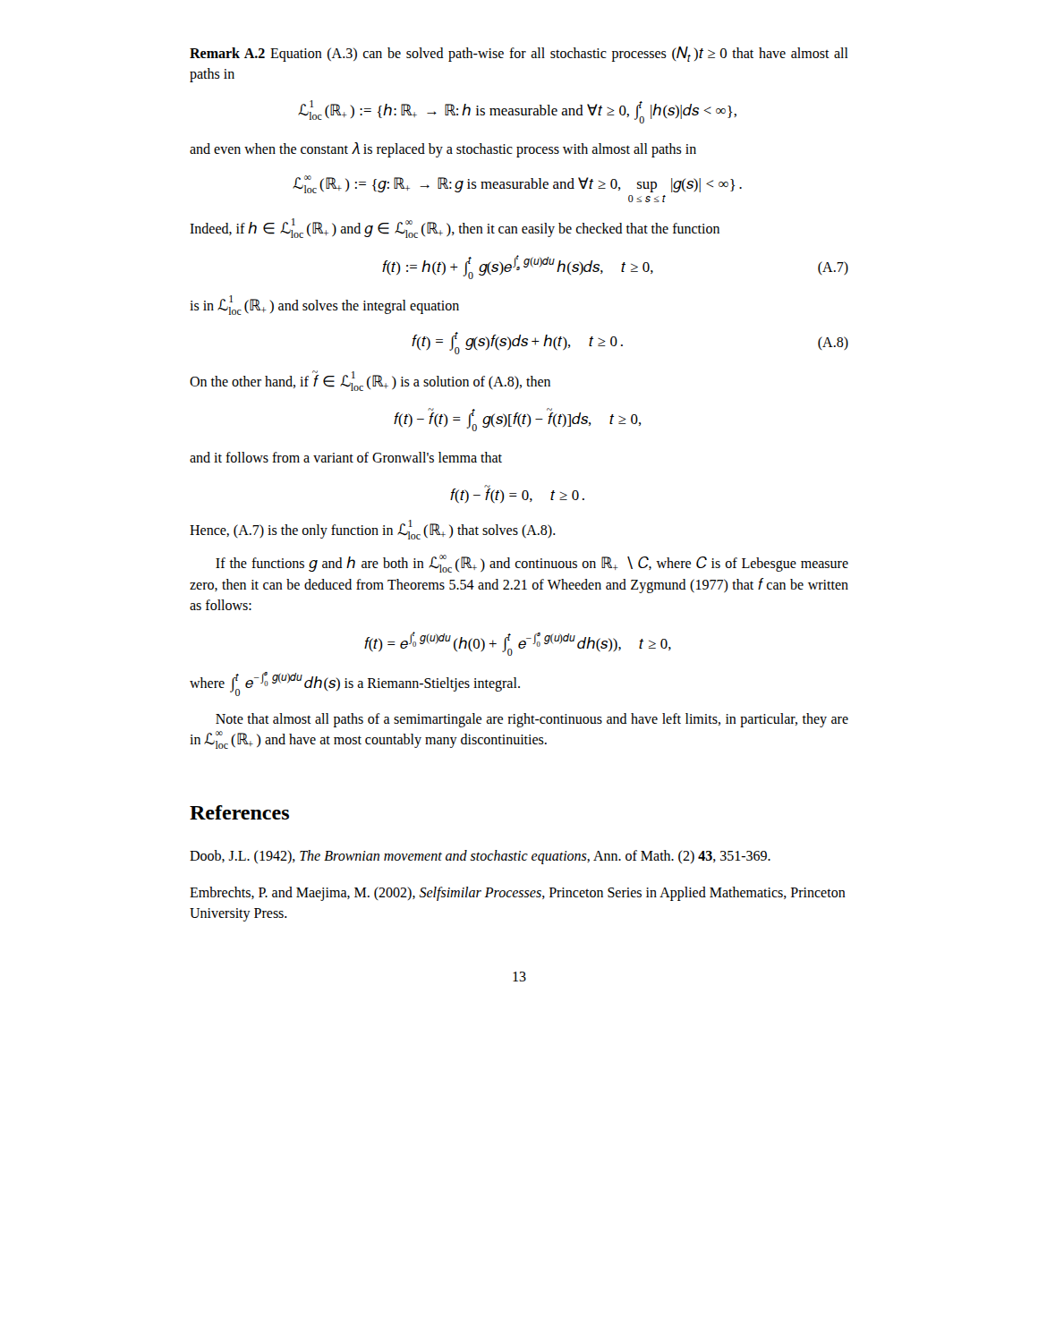Remark A.2 Equation (A.3) can be solved path-wise for all stochastic processes (Nt)t≥0 that have almost all paths in
ℒloc1 (ℝ+) := { h:ℝ+→ℝ : h is measurable and ∀t≥0, ∫0t |h(s)| ds<∞ } ,
and even when the constant λ is replaced by a stochastic process with almost all paths in
ℒloc∞ (ℝ+) := { g:ℝ+→ℝ : g is measurable and ∀t≥0, sup 0≤s≤t |g(s)| <∞ } .
Indeed, if h∈ℒloc1(ℝ+) and g∈ℒloc∞(ℝ+), then it can easily be checked that the function
f(t):= h(t)+ ∫0t g(s) e∫stg(u)du h(s)ds , t≥0, (A.7)
is in ℒloc1(ℝ+) and solves the integral equation
f(t)= ∫0t g(s) f(s)ds +h(t) , t≥0. (A.8)
On the other hand, if f~∈ℒloc1(ℝ+) is a solution of (A.8), then
f(t)− f~(t) = ∫0t g(s) [ f(t)− f~(t) ] ds , t≥0,
and it follows from a variant of Gronwall's lemma that
f(t)− f~(t) =0 , t≥0.
Hence, (A.7) is the only function in ℒloc1(ℝ+) that solves (A.8).
If the functions g and h are both in ℒloc∞(ℝ+) and continuous on ℝ+∖C, where C is of Lebesgue measure zero, then it can be deduced from Theorems 5.54 and 2.21 of Wheeden and Zygmund (1977) that f can be written as follows:
f(t)= e∫0tg(u)du ( h(0)+ ∫0t e−∫0sg(u)du dh(s) ) , t≥0,
where ∫0te−∫0sg(u)dudh(s) is a Riemann-Stieltjes integral.
Note that almost all paths of a semimartingale are right-continuous and have left limits, in particular, they are in ℒloc∞(ℝ+) and have at most countably many discontinuities.
References
Doob, J.L. (1942), The Brownian movement and stochastic equations, Ann. of Math. (2) 43, 351-369.
Embrechts, P. and Maejima, M. (2002), Selfsimilar Processes, Princeton Series in Applied Mathematics, Princeton University Press.
13